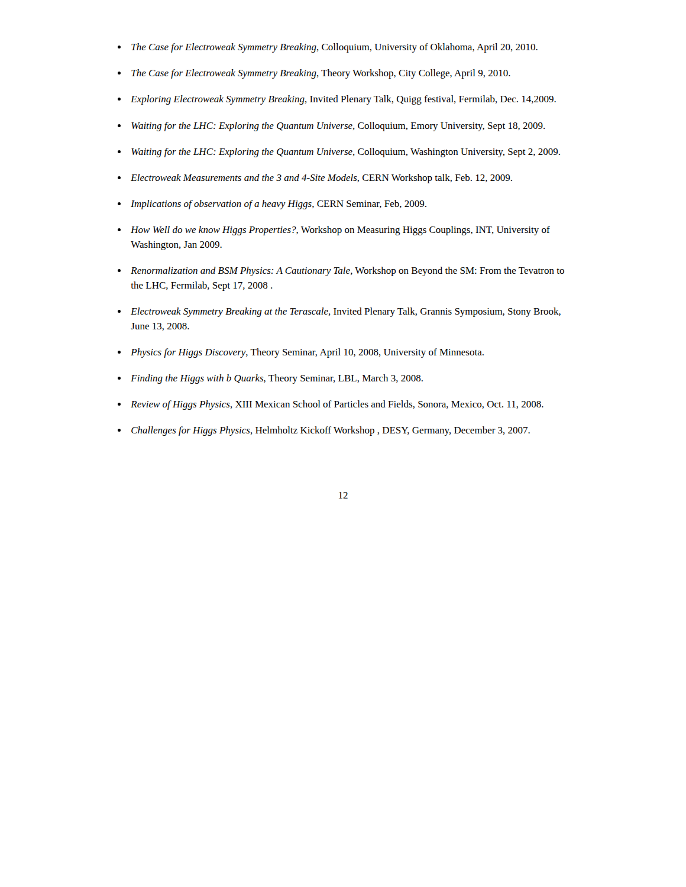The Case for Electroweak Symmetry Breaking, Colloquium, University of Oklahoma, April 20, 2010.
The Case for Electroweak Symmetry Breaking, Theory Workshop, City College, April 9, 2010.
Exploring Electroweak Symmetry Breaking, Invited Plenary Talk, Quigg festival, Fermilab, Dec. 14,2009.
Waiting for the LHC: Exploring the Quantum Universe, Colloquium, Emory University, Sept 18, 2009.
Waiting for the LHC: Exploring the Quantum Universe, Colloquium, Washington University, Sept 2, 2009.
Electroweak Measurements and the 3 and 4-Site Models, CERN Workshop talk, Feb. 12, 2009.
Implications of observation of a heavy Higgs, CERN Seminar, Feb, 2009.
How Well do we know Higgs Properties?, Workshop on Measuring Higgs Couplings, INT, University of Washington, Jan 2009.
Renormalization and BSM Physics: A Cautionary Tale, Workshop on Beyond the SM: From the Tevatron to the LHC, Fermilab, Sept 17, 2008 .
Electroweak Symmetry Breaking at the Terascale, Invited Plenary Talk, Grannis Symposium, Stony Brook, June 13, 2008.
Physics for Higgs Discovery, Theory Seminar, April 10, 2008, University of Minnesota.
Finding the Higgs with b Quarks, Theory Seminar, LBL, March 3, 2008.
Review of Higgs Physics, XIII Mexican School of Particles and Fields, Sonora, Mexico, Oct. 11, 2008.
Challenges for Higgs Physics, Helmholtz Kickoff Workshop , DESY, Germany, December 3, 2007.
12